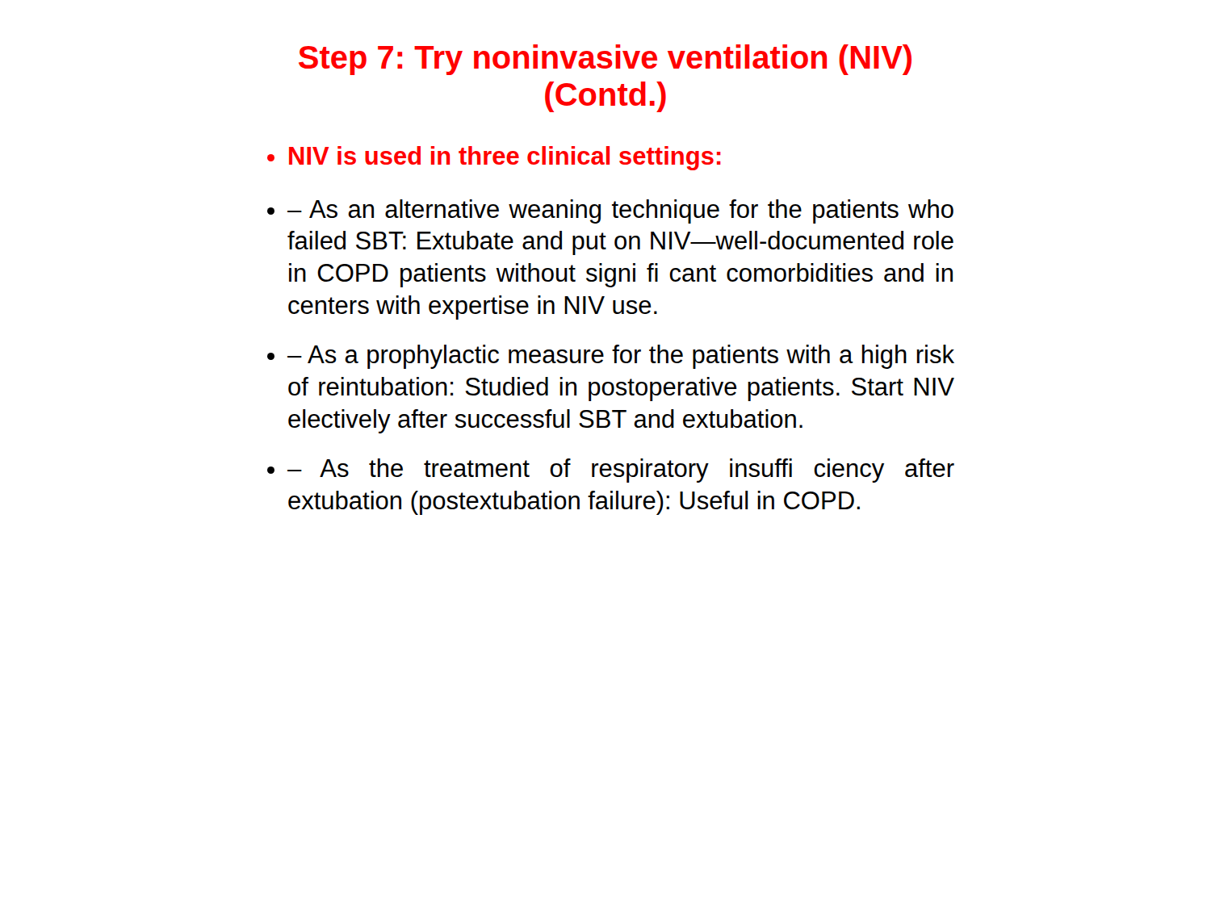Step 7: Try noninvasive ventilation (NIV) (Contd.)
NIV is used in three clinical settings:
– As an alternative weaning technique for the patients who failed SBT: Extubate and put on NIV—well-documented role in COPD patients without signi fi cant comorbidities and in centers with expertise in NIV use.
– As a prophylactic measure for the patients with a high risk of reintubation: Studied in postoperative patients. Start NIV electively after successful SBT and extubation.
– As the treatment of respiratory insuffi ciency after extubation (postextubation failure): Useful in COPD.